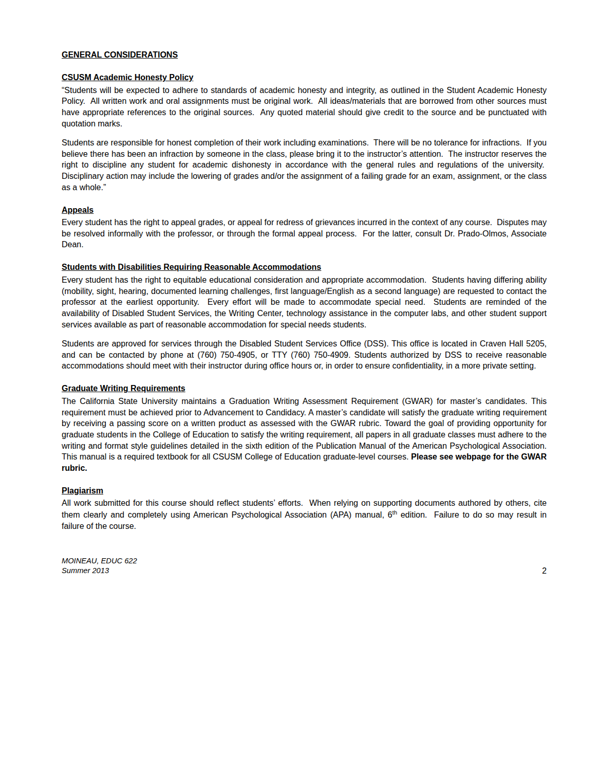GENERAL CONSIDERATIONS
CSUSM Academic Honesty Policy
“Students will be expected to adhere to standards of academic honesty and integrity, as outlined in the Student Academic Honesty Policy. All written work and oral assignments must be original work. All ideas/materials that are borrowed from other sources must have appropriate references to the original sources. Any quoted material should give credit to the source and be punctuated with quotation marks.
Students are responsible for honest completion of their work including examinations. There will be no tolerance for infractions. If you believe there has been an infraction by someone in the class, please bring it to the instructor’s attention. The instructor reserves the right to discipline any student for academic dishonesty in accordance with the general rules and regulations of the university. Disciplinary action may include the lowering of grades and/or the assignment of a failing grade for an exam, assignment, or the class as a whole.”
Appeals
Every student has the right to appeal grades, or appeal for redress of grievances incurred in the context of any course. Disputes may be resolved informally with the professor, or through the formal appeal process. For the latter, consult Dr. Prado-Olmos, Associate Dean.
Students with Disabilities Requiring Reasonable Accommodations
Every student has the right to equitable educational consideration and appropriate accommodation. Students having differing ability (mobility, sight, hearing, documented learning challenges, first language/English as a second language) are requested to contact the professor at the earliest opportunity. Every effort will be made to accommodate special need. Students are reminded of the availability of Disabled Student Services, the Writing Center, technology assistance in the computer labs, and other student support services available as part of reasonable accommodation for special needs students.
Students are approved for services through the Disabled Student Services Office (DSS). This office is located in Craven Hall 5205, and can be contacted by phone at (760) 750-4905, or TTY (760) 750-4909. Students authorized by DSS to receive reasonable accommodations should meet with their instructor during office hours or, in order to ensure confidentiality, in a more private setting.
Graduate Writing Requirements
The California State University maintains a Graduation Writing Assessment Requirement (GWAR) for master’s candidates. This requirement must be achieved prior to Advancement to Candidacy. A master’s candidate will satisfy the graduate writing requirement by receiving a passing score on a written product as assessed with the GWAR rubric. Toward the goal of providing opportunity for graduate students in the College of Education to satisfy the writing requirement, all papers in all graduate classes must adhere to the writing and format style guidelines detailed in the sixth edition of the Publication Manual of the American Psychological Association. This manual is a required textbook for all CSUSM College of Education graduate-level courses. Please see webpage for the GWAR rubric.
Plagiarism
All work submitted for this course should reflect students’ efforts. When relying on supporting documents authored by others, cite them clearly and completely using American Psychological Association (APA) manual, 6th edition. Failure to do so may result in failure of the course.
MOINEAU, EDUC 622
Summer 2013
2